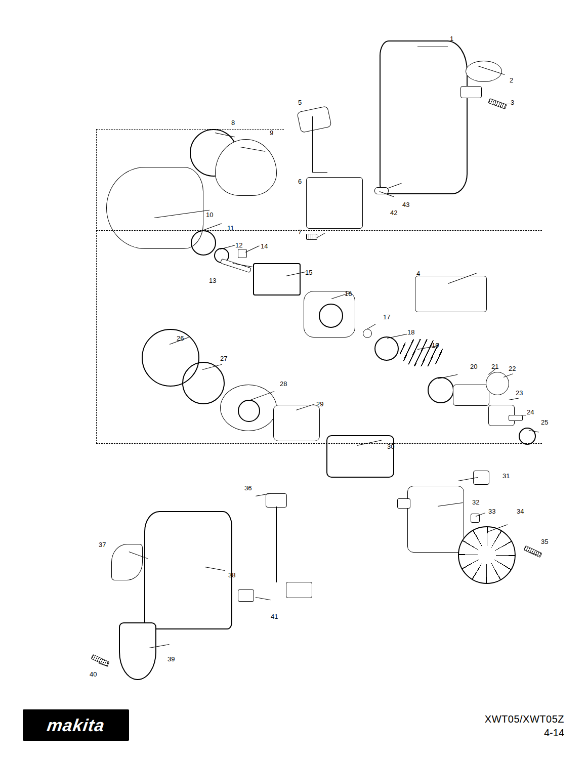1
2
3
4
5
6
7
8
9
10
11
12
13
14
15
16
17
18
19
20
21
22
23
24
25
26
27
28
29
30
31
32
33
34
35
36
37
38
39
40
41
42
43
makita
XWT05/XWT05Z
4-14